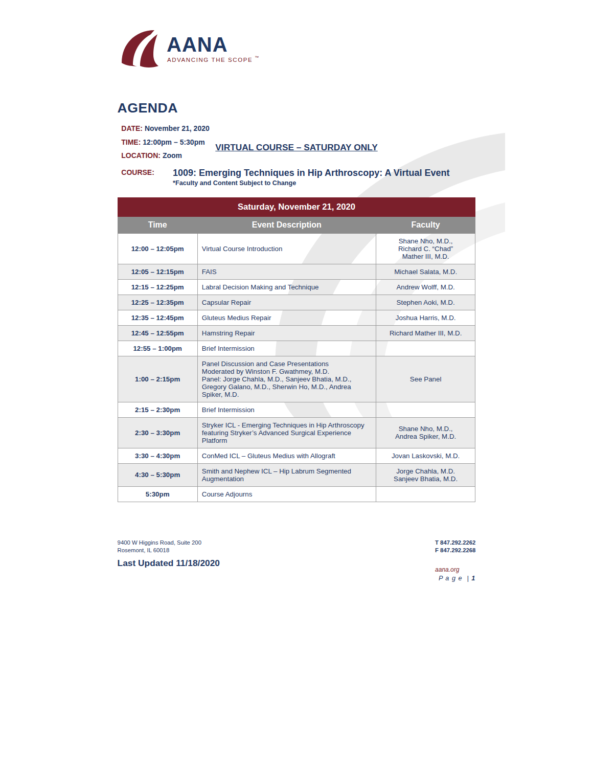AANA ADVANCING THE SCOPE ™
AGENDA
DATE: November 21, 2020
TIME: 12:00pm – 5:30pm
LOCATION: Zoom
VIRTUAL COURSE – SATURDAY ONLY
COURSE:
1009: Emerging Techniques in Hip Arthroscopy: A Virtual Event
*Faculty and Content Subject to Change
| Saturday, November 21, 2020 |
| --- |
| Time | Event Description | Faculty |
| 12:00 – 12:05pm | Virtual Course Introduction | Shane Nho, M.D., Richard C. “Chad” Mather III, M.D. |
| 12:05 – 12:15pm | FAIS | Michael Salata, M.D. |
| 12:15 – 12:25pm | Labral Decision Making and Technique | Andrew Wolff, M.D. |
| 12:25 – 12:35pm | Capsular Repair | Stephen Aoki, M.D. |
| 12:35 – 12:45pm | Gluteus Medius Repair | Joshua Harris, M.D. |
| 12:45 – 12:55pm | Hamstring Repair | Richard Mather III, M.D. |
| 12:55 – 1:00pm | Brief Intermission | |
| 1:00 – 2:15pm | Panel Discussion and Case Presentations Moderated by Winston F. Gwathmey, M.D. Panel: Jorge Chahla, M.D., Sanjeev Bhatia, M.D., Gregory Galano, M.D., Sherwin Ho, M.D., Andrea Spiker, M.D. | See Panel |
| 2:15 – 2:30pm | Brief Intermission | |
| 2:30 – 3:30pm | Stryker ICL - Emerging Techniques in Hip Arthroscopy featuring Stryker’s Advanced Surgical Experience Platform | Shane Nho, M.D., Andrea Spiker, M.D. |
| 3:30 – 4:30pm | ConMed ICL – Gluteus Medius with Allograft | Jovan Laskovski, M.D. |
| 4:30 – 5:30pm | Smith and Nephew ICL – Hip Labrum Segmented Augmentation | Jorge Chahla, M.D. Sanjeev Bhatia, M.D. |
| 5:30pm | Course Adjourns | |
9400 W Higgins Road, Suite 200
Rosemont, IL 60018
Last Updated 11/18/2020
T 847.292.2262
F 847.292.2268
aana.org
P a g e | 1